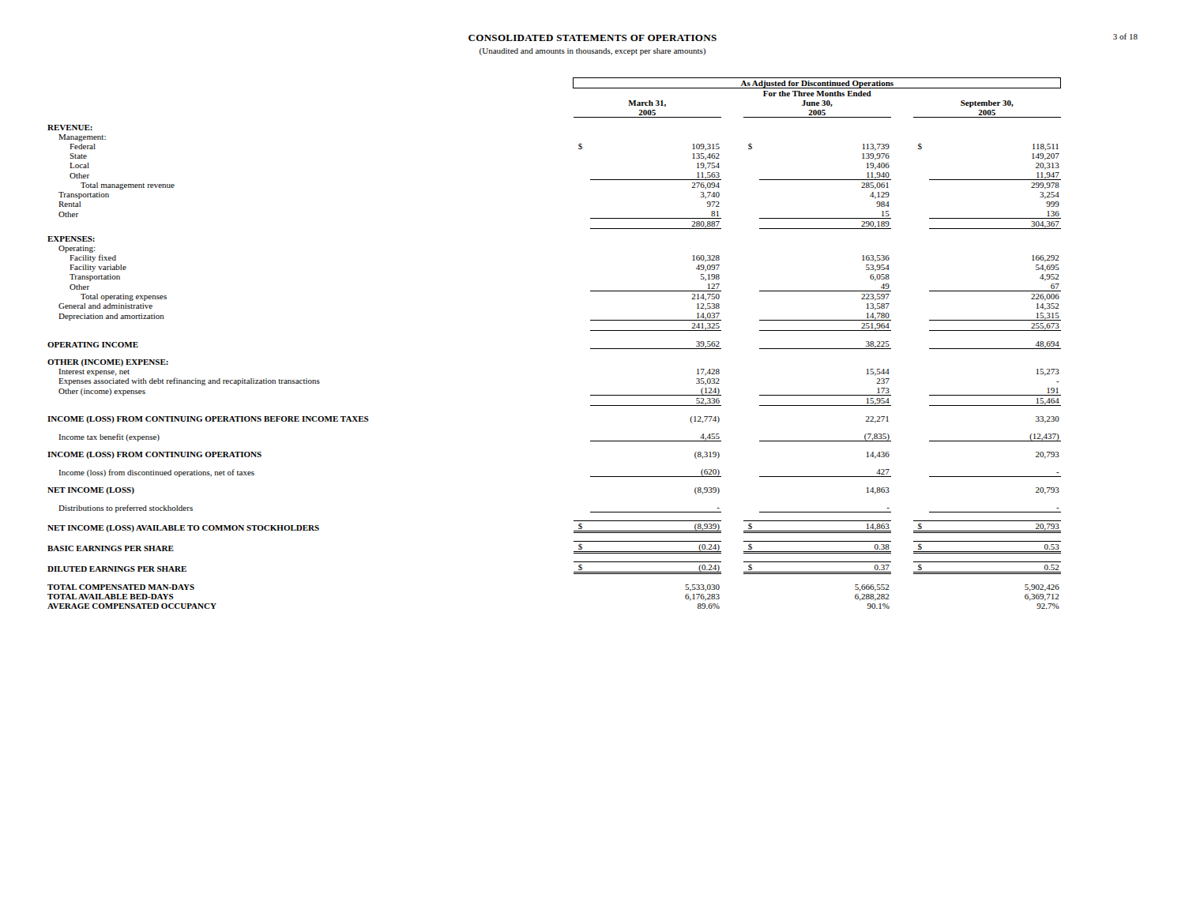3 of 18
CONSOLIDATED STATEMENTS OF OPERATIONS
(Unaudited and amounts in thousands, except per share amounts)
| | | As Adjusted for Discontinued Operations | |
| | | For the Three Months Ended | |
| | | March 31, | | June 30, | | September 30, | |
| | | 2005 | | 2005 | | 2005 | |
| REVENUE: | |
| Management: | |
| Federal | | $ | 109,315 | | $ | 113,739 | | $ | 118,511 | |
| State | | | 135,462 | | | 139,976 | | | 149,207 | |
| Local | | | 19,754 | | | 19,406 | | | 20,313 | |
| Other | | | 11,563 | | | 11,940 | | | 11,947 | |
| Total management revenue | | | 276,094 | | | 285,061 | | | 299,978 | |
| Transportation | | | 3,740 | | | 4,129 | | | 3,254 | |
| Rental | | | 972 | | | 984 | | | 999 | |
| Other | | | 81 | | | 15 | | | 136 | |
| | | | 280,887 | | | 290,189 | | | 304,367 | |
| EXPENSES: | |
| Operating: | |
| Facility fixed | | | 160,328 | | | 163,536 | | | 166,292 | |
| Facility variable | | | 49,097 | | | 53,954 | | | 54,695 | |
| Transportation | | | 5,198 | | | 6,058 | | | 4,952 | |
| Other | | | 127 | | | 49 | | | 67 | |
| Total operating expenses | | | 214,750 | | | 223,597 | | | 226,006 | |
| General and administrative | | | 12,538 | | | 13,587 | | | 14,352 | |
| Depreciation and amortization | | | 14,037 | | | 14,780 | | | 15,315 | |
| | | | 241,325 | | | 251,964 | | | 255,673 | |
| OPERATING INCOME | | | 39,562 | | | 38,225 | | | 48,694 | |
| OTHER (INCOME) EXPENSE: | |
| Interest expense, net | | | 17,428 | | | 15,544 | | | 15,273 | |
| Expenses associated with debt refinancing and recapitalization transactions | | | 35,032 | | | 237 | | | - | |
| Other (income) expenses | | | (124) | | | 173 | | | 191 | |
| | | | 52,336 | | | 15,954 | | | 15,464 | |
| INCOME (LOSS) FROM CONTINUING OPERATIONS BEFORE INCOME TAXES | | | (12,774) | | | 22,271 | | | 33,230 | |
| Income tax benefit (expense) | | | 4,455 | | | (7,835) | | | (12,437) | |
| INCOME (LOSS) FROM CONTINUING OPERATIONS | | | (8,319) | | | 14,436 | | | 20,793 | |
| Income (loss) from discontinued operations, net of taxes | | | (620) | | | 427 | | | - | |
| NET INCOME (LOSS) | | | (8,939) | | | 14,863 | | | 20,793 | |
| Distributions to preferred stockholders | | | - | | | - | | | - | |
| NET INCOME (LOSS) AVAILABLE TO COMMON STOCKHOLDERS | | $ | (8,939) | | $ | 14,863 | | $ | 20,793 | |
| BASIC EARNINGS PER SHARE | | $ | (0.24) | | $ | 0.38 | | $ | 0.53 | |
| DILUTED EARNINGS PER SHARE | | $ | (0.24) | | $ | 0.37 | | $ | 0.52 | |
| TOTAL COMPENSATED MAN-DAYS | | | 5,533,030 | | | 5,666,552 | | | 5,902,426 | |
| TOTAL AVAILABLE BED-DAYS | | | 6,176,283 | | | 6,288,282 | | | 6,369,712 | |
| AVERAGE COMPENSATED OCCUPANCY | | | 89.6% | | | 90.1% | | | 92.7% | |